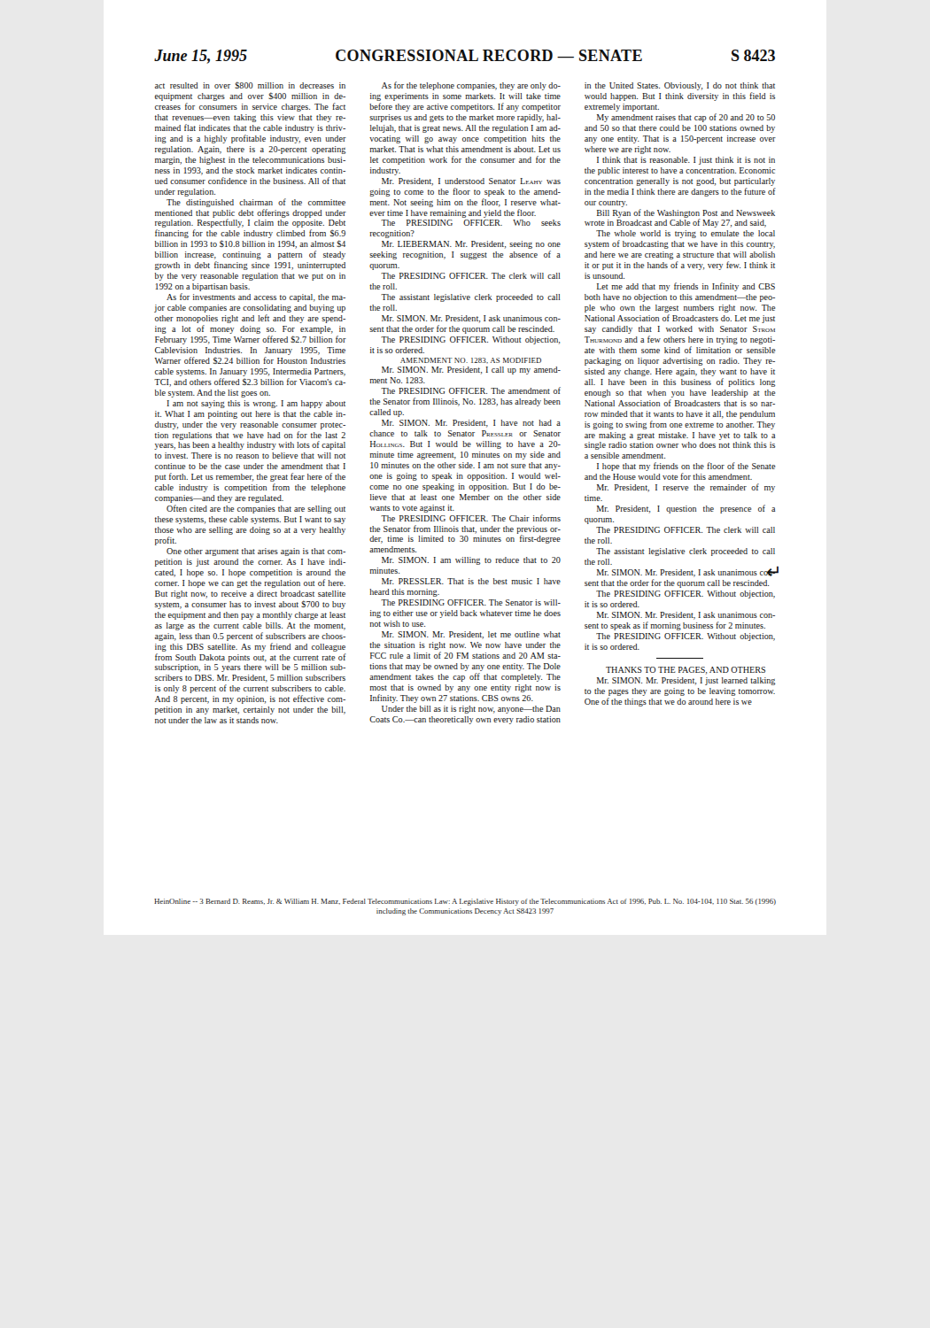June 15, 1995
CONGRESSIONAL RECORD — SENATE
S 8423
act resulted in over $800 million in decreases in equipment charges and over $400 million in decreases for consumers in service charges. The fact that revenues—even taking this view that they remained flat indicates that the cable industry is thriving and is a highly profitable industry, even under regulation. Again, there is a 20-percent operating margin, the highest in the telecommunications business in 1993, and the stock market indicates continued consumer confidence in the business. All of that under regulation.
The distinguished chairman of the committee mentioned that public debt offerings dropped under regulation. Respectfully, I claim the opposite. Debt financing for the cable industry climbed from $6.9 billion in 1993 to $10.8 billion in 1994, an almost $4 billion increase, continuing a pattern of steady growth in debt financing since 1991, uninterrupted by the very reasonable regulation that we put on in 1992 on a bipartisan basis.
As for investments and access to capital, the major cable companies are consolidating and buying up other monopolies right and left and they are spending a lot of money doing so. For example, in February 1995, Time Warner offered $2.7 billion for Cablevision Industries. In January 1995, Time Warner offered $2.24 billion for Houston Industries cable systems. In January 1995, Intermedia Partners, TCI, and others offered $2.3 billion for Viacom's cable system. And the list goes on.
I am not saying this is wrong. I am happy about it. What I am pointing out here is that the cable industry, under the very reasonable consumer protection regulations that we have had on for the last 2 years, has been a healthy industry with lots of capital to invest. There is no reason to believe that will not continue to be the case under the amendment that I put forth. Let us remember, the great fear here of the cable industry is competition from the telephone companies—and they are regulated.
Often cited are the companies that are selling out these systems, these cable systems. But I want to say those who are selling are doing so at a very healthy profit.
One other argument that arises again is that competition is just around the corner. As I have indicated, I hope so. I hope competition is around the corner. I hope we can get the regulation out of here. But right now, to receive a direct broadcast satellite system, a consumer has to invest about $700 to buy the equipment and then pay a monthly charge at least as large as the current cable bills. At the moment, again, less than 0.5 percent of subscribers are choosing this DBS satellite. As my friend and colleague from South Dakota points out, at the current rate of subscription, in 5 years there will be 5 million subscribers to DBS. Mr. President, 5 million subscribers is only 8 percent of the current subscribers to cable. And 8 percent, in my opinion, is not effective competition in any market, certainly not under the bill, not under the law as it stands now.
As for the telephone companies, they are only doing experiments in some markets. It will take time before they are active competitors. If any competitor surprises us and gets to the market more rapidly, hallelujah, that is great news. All the regulation I am advocating will go away once competition hits the market. That is what this amendment is about. Let us let competition work for the consumer and for the industry.
Mr. President, I understood Senator Leahy was going to come to the floor to speak to the amendment. Not seeing him on the floor, I reserve whatever time I have remaining and yield the floor.
The PRESIDING OFFICER. Who seeks recognition?
Mr. LIEBERMAN. Mr. President, seeing no one seeking recognition, I suggest the absence of a quorum.
The PRESIDING OFFICER. The clerk will call the roll.
The assistant legislative clerk proceeded to call the roll.
Mr. SIMON. Mr. President, I ask unanimous consent that the order for the quorum call be rescinded.
The PRESIDING OFFICER. Without objection, it is so ordered.
AMENDMENT NO. 1283, AS MODIFIED
Mr. SIMON. Mr. President, I call up my amendment No. 1283.
The PRESIDING OFFICER. The amendment of the Senator from Illinois, No. 1283, has already been called up.
Mr. SIMON. Mr. President, I have not had a chance to talk to Senator Pressler or Senator Hollings. But I would be willing to have a 20-minute time agreement, 10 minutes on my side and 10 minutes on the other side. I am not sure that anyone is going to speak in opposition. I would welcome no one speaking in opposition. But I do believe that at least one Member on the other side wants to vote against it.
The PRESIDING OFFICER. The Chair informs the Senator from Illinois that, under the previous order, time is limited to 30 minutes on first-degree amendments.
Mr. SIMON. I am willing to reduce that to 20 minutes.
Mr. PRESSLER. That is the best music I have heard this morning.
The PRESIDING OFFICER. The Senator is willing to either use or yield back whatever time he does not wish to use.
Mr. SIMON. Mr. President, let me outline what the situation is right now. We now have under the FCC rule a limit of 20 FM stations and 20 AM stations that may be owned by any one entity. The Dole amendment takes the cap off that completely. The most that is owned by any one entity right now is Infinity. They own 27 stations. CBS owns 26.
Under the bill as it is right now, anyone—the Dan Coats Co.—can theoretically own every radio station in the United States. Obviously, I do not think that would happen. But I think diversity in this field is extremely important.
My amendment raises that cap of 20 and 20 to 50 and 50 so that there could be 100 stations owned by any one entity. That is a 150-percent increase over where we are right now.
I think that is reasonable. I just think it is not in the public interest to have a concentration. Economic concentration generally is not good, but particularly in the media I think there are dangers to the future of our country.
Bill Ryan of the Washington Post and Newsweek wrote in Broadcast and Cable of May 27, and said,
The whole world is trying to emulate the local system of broadcasting that we have in this country, and here we are creating a structure that will abolish it or put it in the hands of a very, very few. I think it is unsound.
Let me add that my friends in Infinity and CBS both have no objection to this amendment—the people who own the largest numbers right now. The National Association of Broadcasters do. Let me just say candidly that I worked with Senator Strom Thurmond and a few others here in trying to negotiate with them some kind of limitation or sensible packaging on liquor advertising on radio. They resisted any change. Here again, they want to have it all. I have been in this business of politics long enough so that when you have leadership at the National Association of Broadcasters that is so narrow minded that it wants to have it all, the pendulum is going to swing from one extreme to another. They are making a great mistake. I have yet to talk to a single radio station owner who does not think this is a sensible amendment.
I hope that my friends on the floor of the Senate and the House would vote for this amendment.
Mr. President, I reserve the remainder of my time.
Mr. President, I question the presence of a quorum.
The PRESIDING OFFICER. The clerk will call the roll.
The assistant legislative clerk proceeded to call the roll.
Mr. SIMON. Mr. President, I ask unanimous consent that the order for the quorum call be rescinded.
The PRESIDING OFFICER. Without objection, it is so ordered.
Mr. SIMON. Mr. President, I ask unanimous consent to speak as if morning business for 2 minutes.
The PRESIDING OFFICER. Without objection, it is so ordered.
THANKS TO THE PAGES, AND OTHERS
Mr. SIMON. Mr. President, I just learned talking to the pages they are going to be leaving tomorrow. One of the things that we do around here is we
↵
HeinOnline -- 3 Bernard D. Reams, Jr. & William H. Manz, Federal Telecommunications Law: A Legislative History of the Telecommunications Act of 1996, Pub. L. No. 104-104, 110 Stat. 56 (1996) including the Communications Decency Act S8423 1997